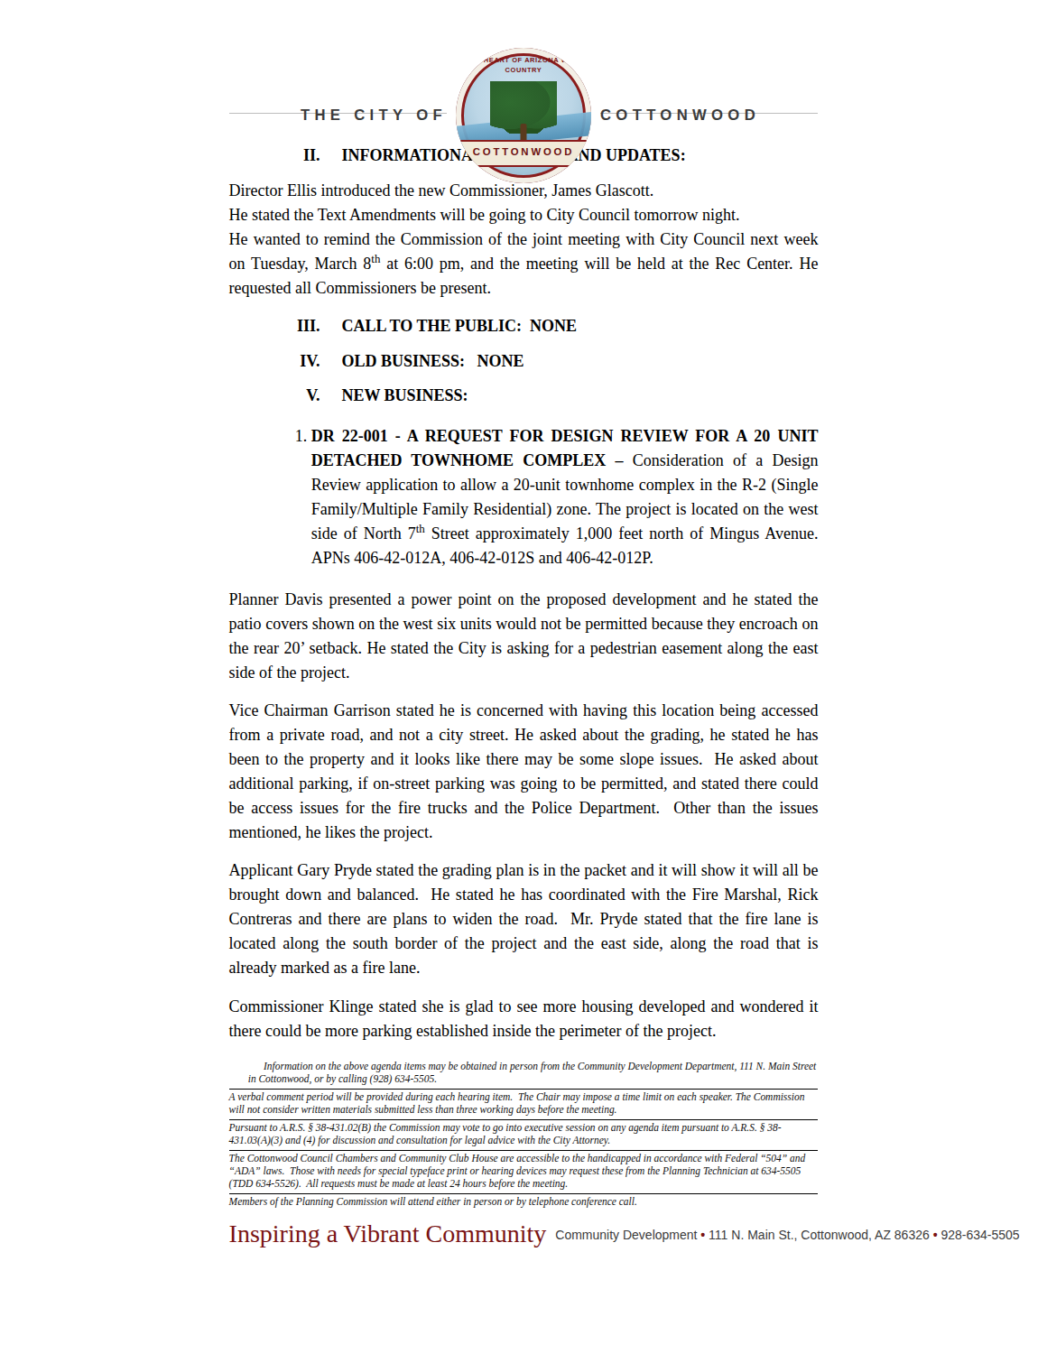THE CITY OF
THE HEART OF ARIZONA WINE COUNTRY
COTTONWOOD
COTTONWOOD
II.
INFORMATIONAL REPORTS AND UPDATES:
Director Ellis introduced the new Commissioner, James Glascott.
He stated the Text Amendments will be going to City Council tomorrow night.
He wanted to remind the Commission of the joint meeting with City Council next week on Tuesday, March 8th at 6:00 pm, and the meeting will be held at the Rec Center. He requested all Commissioners be present.
III.
CALL TO THE PUBLIC: NONE
IV.
OLD BUSINESS: NONE
V.
NEW BUSINESS:
DR 22-001 - A REQUEST FOR DESIGN REVIEW FOR A 20 UNIT DETACHED TOWNHOME COMPLEX – Consideration of a Design Review application to allow a 20-unit townhome complex in the R-2 (Single Family/Multiple Family Residential) zone. The project is located on the west side of North 7th Street approximately 1,000 feet north of Mingus Avenue. APNs 406-42-012A, 406-42-012S and 406-42-012P.
Planner Davis presented a power point on the proposed development and he stated the patio covers shown on the west six units would not be permitted because they encroach on the rear 20’ setback. He stated the City is asking for a pedestrian easement along the east side of the project.
Vice Chairman Garrison stated he is concerned with having this location being accessed from a private road, and not a city street. He asked about the grading, he stated he has been to the property and it looks like there may be some slope issues. He asked about additional parking, if on-street parking was going to be permitted, and stated there could be access issues for the fire trucks and the Police Department. Other than the issues mentioned, he likes the project.
Applicant Gary Pryde stated the grading plan is in the packet and it will show it will all be brought down and balanced. He stated he has coordinated with the Fire Marshal, Rick Contreras and there are plans to widen the road. Mr. Pryde stated that the fire lane is located along the south border of the project and the east side, along the road that is already marked as a fire lane.
Commissioner Klinge stated she is glad to see more housing developed and wondered it there could be more parking established inside the perimeter of the project.
Information on the above agenda items may be obtained in person from the Community Development Department, 111 N. Main Street in Cottonwood, or by calling (928) 634-5505.
A verbal comment period will be provided during each hearing item. The Chair may impose a time limit on each speaker. The Commission will not consider written materials submitted less than three working days before the meeting.
Pursuant to A.R.S. § 38-431.02(B) the Commission may vote to go into executive session on any agenda item pursuant to A.R.S. § 38-431.03(A)(3) and (4) for discussion and consultation for legal advice with the City Attorney.
The Cottonwood Council Chambers and Community Club House are accessible to the handicapped in accordance with Federal “504” and “ADA” laws. Those with needs for special typeface print or hearing devices may request these from the Planning Technician at 634-5505 (TDD 634-5526). All requests must be made at least 24 hours before the meeting.
Members of the Planning Commission will attend either in person or by telephone conference call.
Inspiring a Vibrant Community
Community Development • 111 N. Main St., Cottonwood, AZ 86326 • 928-634-5505